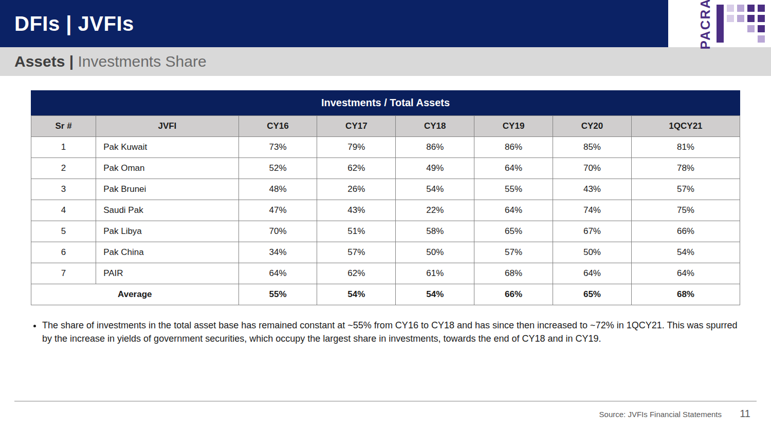DFIs | JVFIs
PACRA
Assets | Investments Share
Investments / Total Assets
| Sr # | JVFI | CY16 | CY17 | CY18 | CY19 | CY20 | 1QCY21 |
| --- | --- | --- | --- | --- | --- | --- | --- |
| 1 | Pak Kuwait | 73% | 79% | 86% | 86% | 85% | 81% |
| 2 | Pak Oman | 52% | 62% | 49% | 64% | 70% | 78% |
| 3 | Pak Brunei | 48% | 26% | 54% | 55% | 43% | 57% |
| 4 | Saudi Pak | 47% | 43% | 22% | 64% | 74% | 75% |
| 5 | Pak Libya | 70% | 51% | 58% | 65% | 67% | 66% |
| 6 | Pak China | 34% | 57% | 50% | 57% | 50% | 54% |
| 7 | PAIR | 64% | 62% | 61% | 68% | 64% | 64% |
| Average | 55% | 54% | 54% | 66% | 65% | 68% |
The share of investments in the total asset base has remained constant at ~55% from CY16 to CY18 and has since then increased to ~72% in 1QCY21. This was spurred by the increase in yields of government securities, which occupy the largest share in investments, towards the end of CY18 and in CY19.
Source: JVFIs Financial Statements
11